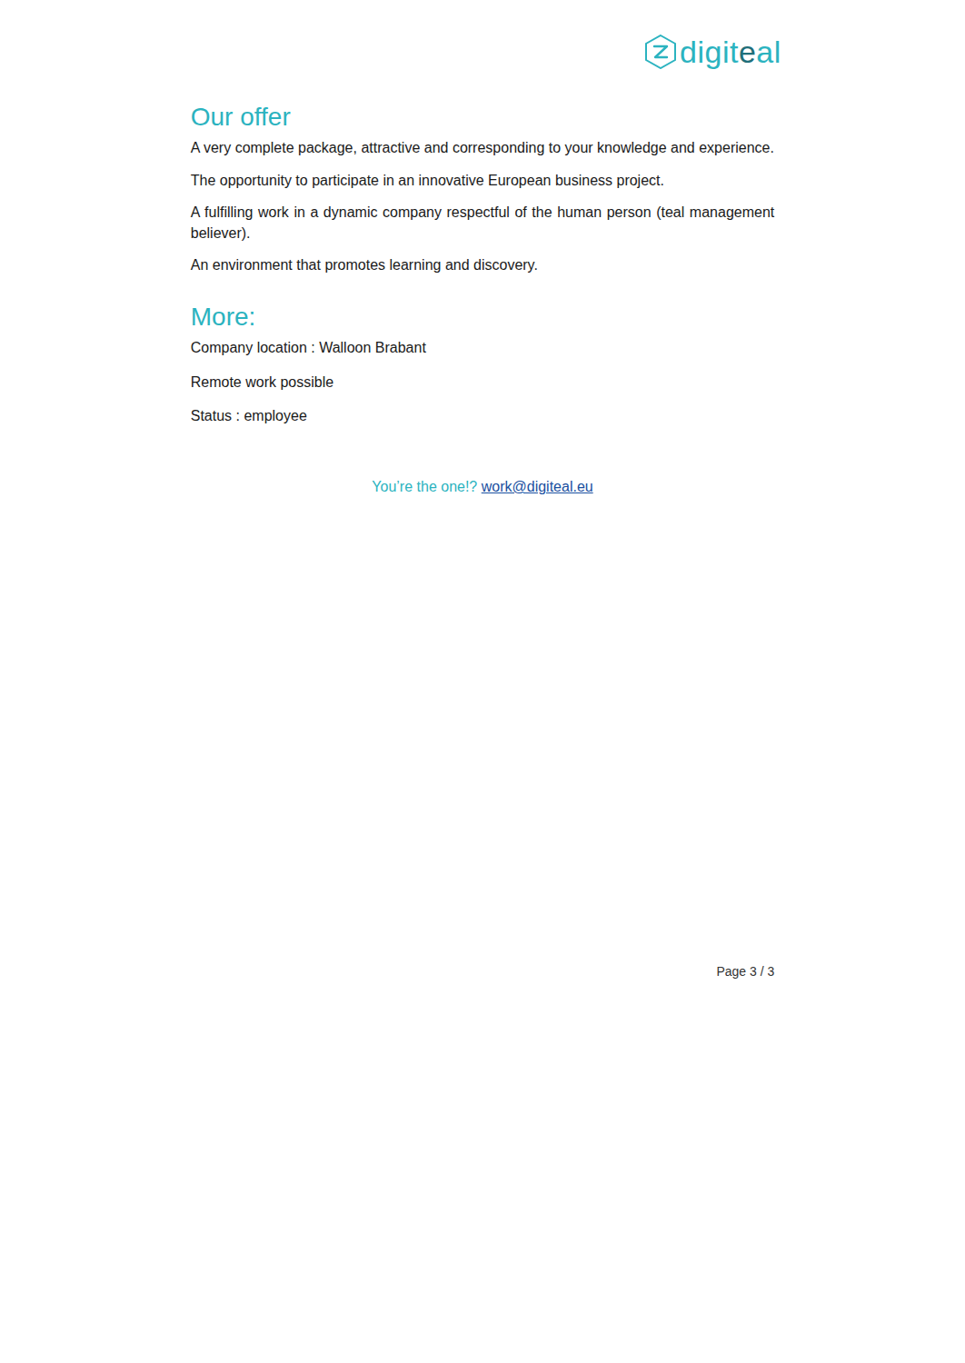digiteal
Our offer
A very complete package, attractive and corresponding to your knowledge and experience.
The opportunity to participate in an innovative European business project.
A fulfilling work in a dynamic company respectful of the human person (teal management believer).
An environment that promotes learning and discovery.
More:
Company location : Walloon Brabant
Remote work possible
Status : employee
You’re the one!? work@digiteal.eu
Page 3 / 3